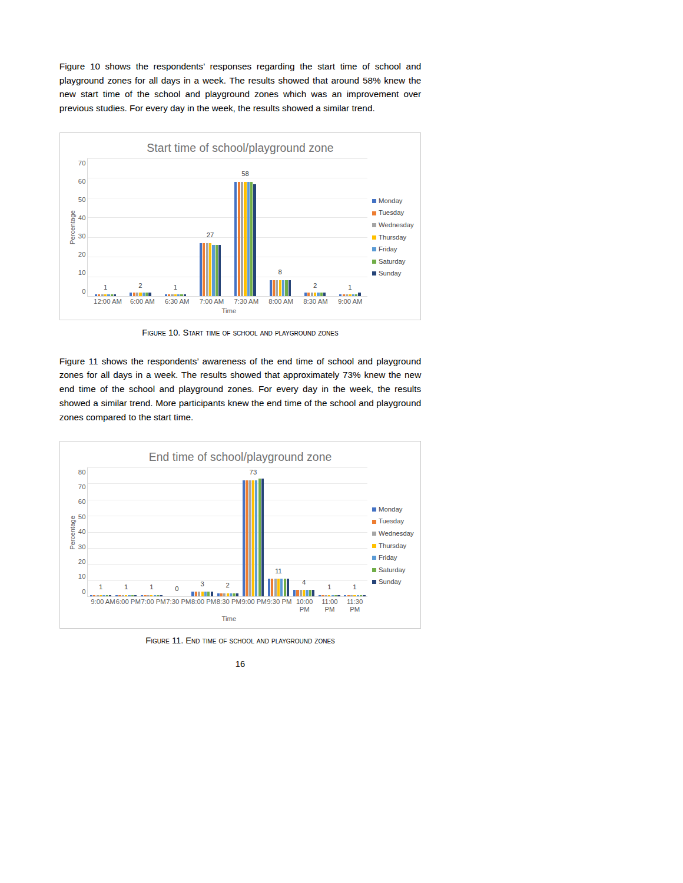Figure 10 shows the respondents’ responses regarding the start time of school and playground zones for all days in a week. The results showed that around 58% knew the new start time of the school and playground zones which was an improvement over previous studies. For every day in the week, the results showed a similar trend.
Start time of school/playground zone
Percentage
706050403020100
1
2
1
27
58
8
2
1
12:00 AM 6:00 AM 6:30 AM 7:00 AM 7:30 AM 8:00 AM 8:30 AM 9:00 AM
Time
Monday
Tuesday
Wednesday
Thursday
Friday
Saturday
Sunday
Figure 10. Start time of school and playground zones
Figure 11 shows the respondents’ awareness of the end time of school and playground zones for all days in a week. The results showed that approximately 73% knew the new end time of the school and playground zones. For every day in the week, the results showed a similar trend. More participants knew the end time of the school and playground zones compared to the start time.
End time of school/playground zone
Percentage
80706050403020100
1
1
1
0
3
2
73
11
4
1
1
9:00 AM 6:00 PM 7:00 PM 7:30 PM 8:00 PM 8:30 PM 9:00 PM 9:30 PM 10:00
PM 11:00
PM 11:30
PM
Time
Monday
Tuesday
Wednesday
Thursday
Friday
Saturday
Sunday
Figure 11. End time of school and playground zones
16